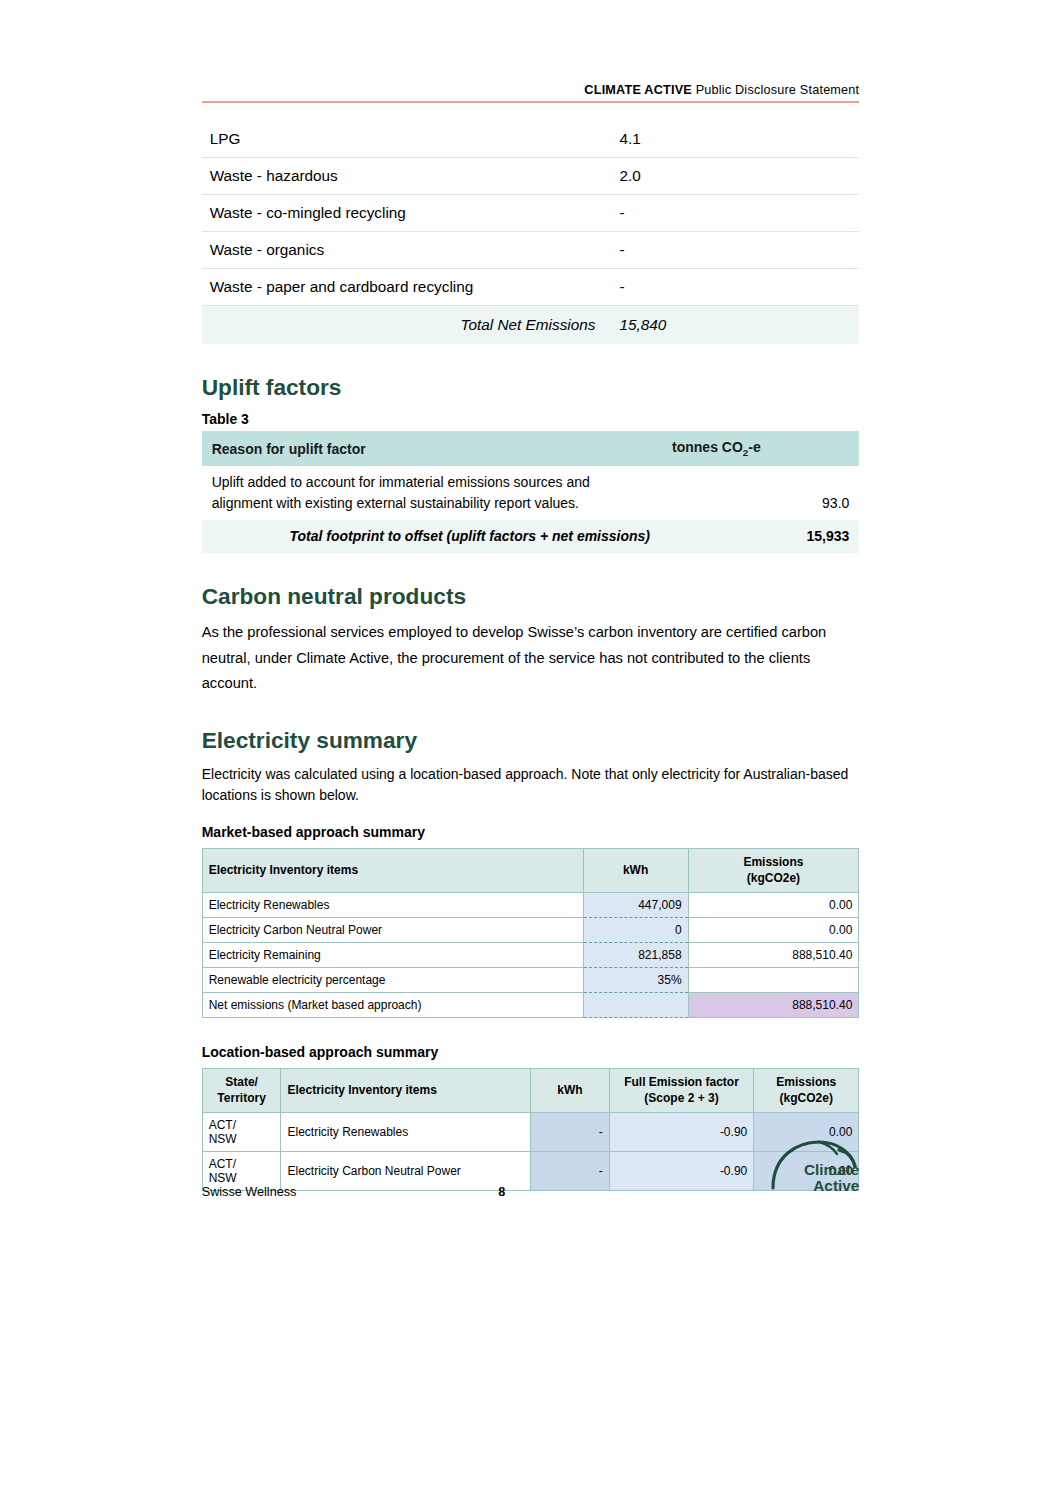CLIMATE ACTIVE Public Disclosure Statement
| LPG | 4.1 |
| Waste - hazardous | 2.0 |
| Waste - co-mingled recycling | - |
| Waste - organics | - |
| Waste - paper and cardboard recycling | - |
| Total Net Emissions | 15,840 |
Uplift factors
Table 3
| Reason for uplift factor | tonnes CO 2 -e |
| --- | --- |
| Uplift added to account for immaterial emissions sources and alignment with existing external sustainability report values. | 93.0 |
| Total footprint to offset (uplift factors + net emissions) | 15,933 |
Carbon neutral products
As the professional services employed to develop Swisse’s carbon inventory are certified carbon neutral, under Climate Active, the procurement of the service has not contributed to the clients account.
Electricity summary
Electricity was calculated using a location-based approach. Note that only electricity for Australian-based locations is shown below.
Market-based approach summary
| Electricity Inventory items | kWh | Emissions (kgCO2e) |
| --- | --- | --- |
| Electricity Renewables | 447,009 | 0.00 |
| Electricity Carbon Neutral Power | 0 | 0.00 |
| Electricity Remaining | 821,858 | 888,510.40 |
| Renewable electricity percentage | 35% | |
| Net emissions (Market based approach) | | 888,510.40 |
Location-based approach summary
| State/ Territory | Electricity Inventory items | kWh | Full Emission factor (Scope 2 + 3) | Emissions (kgCO2e) |
| --- | --- | --- | --- | --- |
| ACT/ NSW | Electricity Renewables | - | -0.90 | 0.00 |
| ACT/ NSW | Electricity Carbon Neutral Power | - | -0.90 | 0.00 |
Swisse Wellness
8
Climate Active